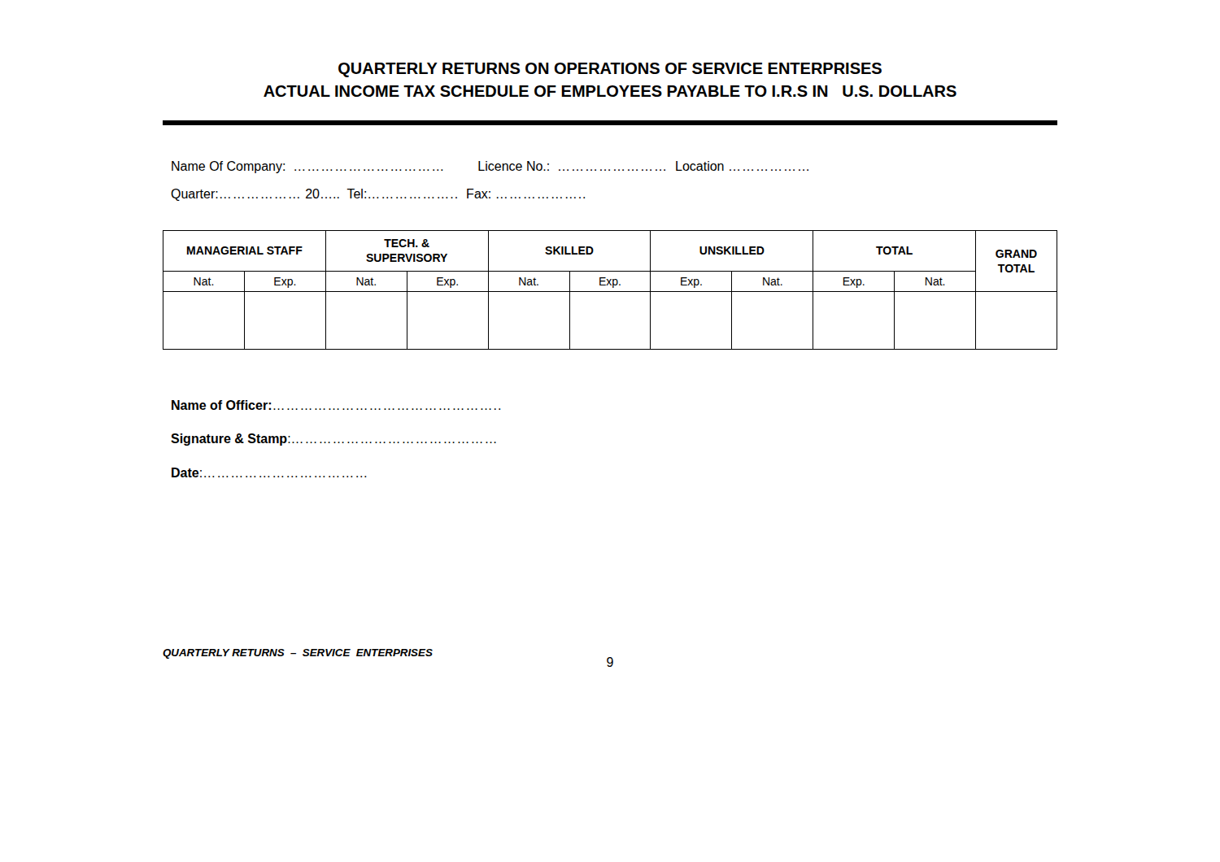QUARTERLY RETURNS ON OPERATIONS OF SERVICE ENTERPRISES
ACTUAL INCOME TAX SCHEDULE OF EMPLOYEES PAYABLE TO I.R.S IN U.S. DOLLARS
Name Of Company: …………………………… Licence No.: …………………… Location ………………
Quarter:……………… 20….. Tel:……………….. Fax: ………………..
| MANAGERIAL STAFF | TECH. & SUPERVISORY | SKILLED | UNSKILLED | TOTAL | GRAND TOTAL |
| --- | --- | --- | --- | --- | --- |
| Nat. | Exp. | Nat. | Exp. | Nat. | Exp. | Exp. | Nat. | Exp. | Nat. |
Name of Officer:…………………………………………..
Signature & Stamp:………………………………………
Date:………………………………
QUARTERLY RETURNS – SERVICE ENTERPRISES 9